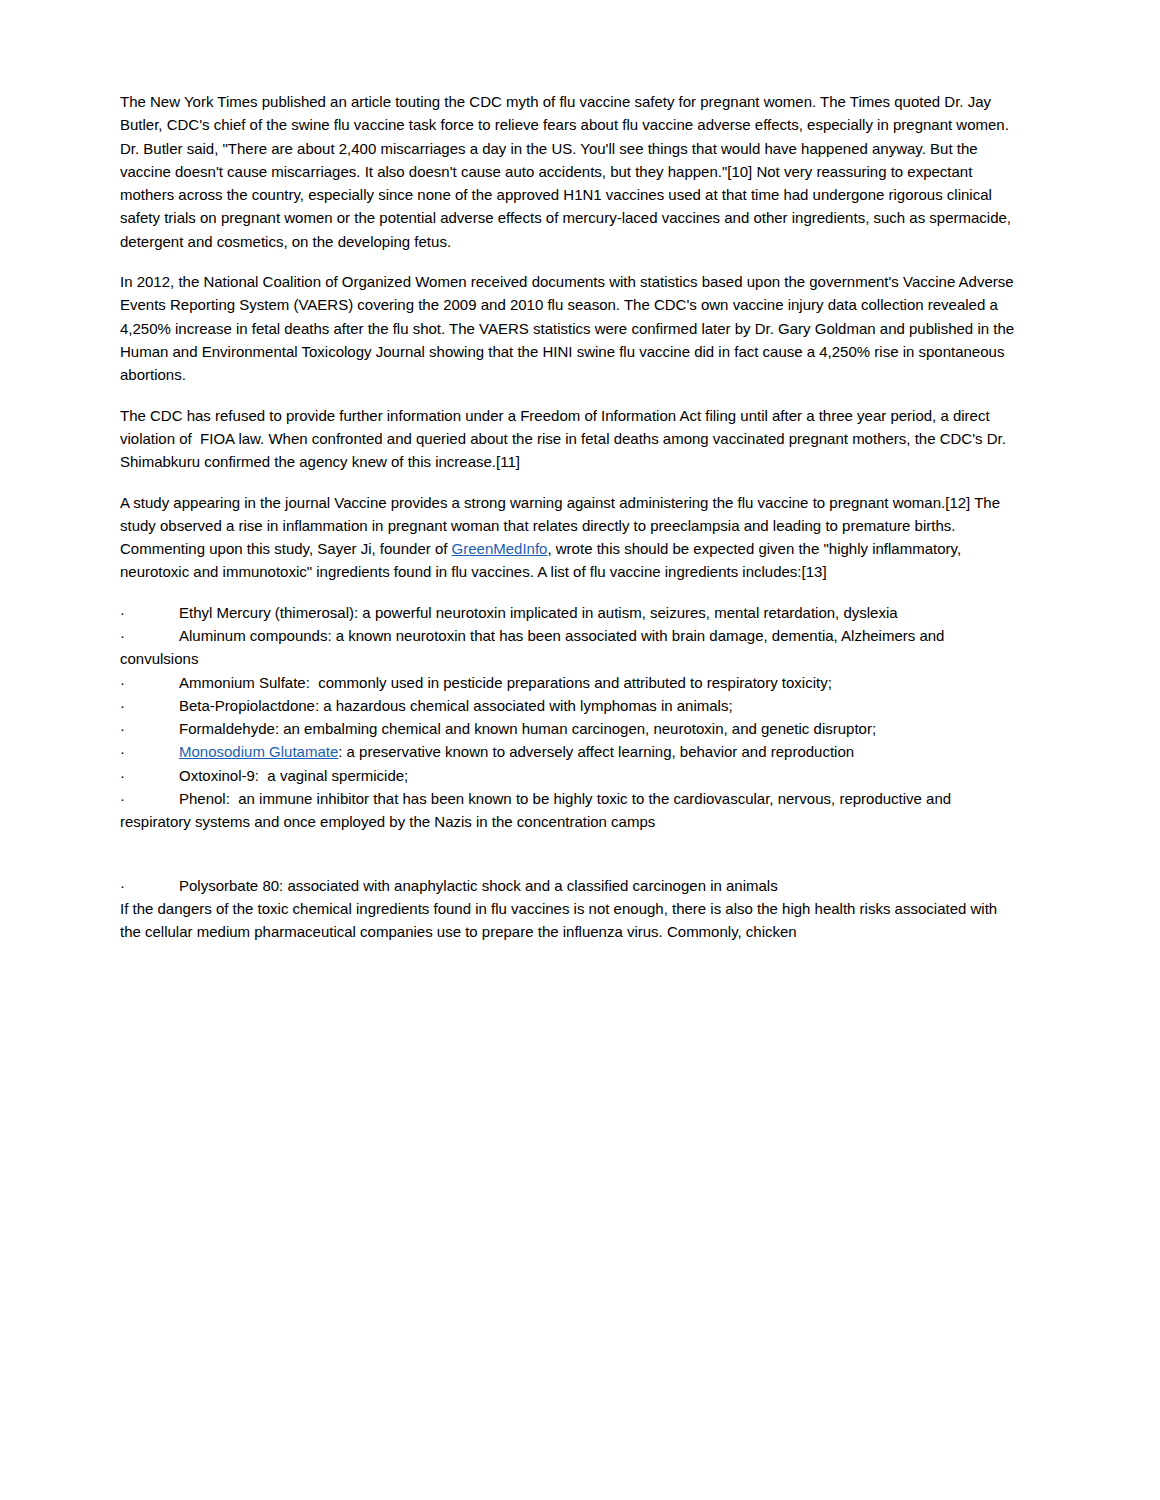The New York Times published an article touting the CDC myth of flu vaccine safety for pregnant women. The Times quoted Dr. Jay Butler, CDC's chief of the swine flu vaccine task force to relieve fears about flu vaccine adverse effects, especially in pregnant women. Dr. Butler said, "There are about 2,400 miscarriages a day in the US. You'll see things that would have happened anyway. But the vaccine doesn't cause miscarriages. It also doesn't cause auto accidents, but they happen."[10] Not very reassuring to expectant mothers across the country, especially since none of the approved H1N1 vaccines used at that time had undergone rigorous clinical safety trials on pregnant women or the potential adverse effects of mercury-laced vaccines and other ingredients, such as spermacide, detergent and cosmetics, on the developing fetus.
In 2012, the National Coalition of Organized Women received documents with statistics based upon the government's Vaccine Adverse Events Reporting System (VAERS) covering the 2009 and 2010 flu season. The CDC's own vaccine injury data collection revealed a 4,250% increase in fetal deaths after the flu shot. The VAERS statistics were confirmed later by Dr. Gary Goldman and published in the Human and Environmental Toxicology Journal showing that the HINI swine flu vaccine did in fact cause a 4,250% rise in spontaneous abortions.
The CDC has refused to provide further information under a Freedom of Information Act filing until after a three year period, a direct violation of FIOA law. When confronted and queried about the rise in fetal deaths among vaccinated pregnant mothers, the CDC's Dr. Shimabkuru confirmed the agency knew of this increase.[11]
A study appearing in the journal Vaccine provides a strong warning against administering the flu vaccine to pregnant woman.[12] The study observed a rise in inflammation in pregnant woman that relates directly to preeclampsia and leading to premature births. Commenting upon this study, Sayer Ji, founder of GreenMedInfo, wrote this should be expected given the "highly inflammatory, neurotoxic and immunotoxic" ingredients found in flu vaccines. A list of flu vaccine ingredients includes:[13]
· Ethyl Mercury (thimerosal): a powerful neurotoxin implicated in autism, seizures, mental retardation, dyslexia
· Aluminum compounds: a known neurotoxin that has been associated with brain damage, dementia, Alzheimers and convulsions
· Ammonium Sulfate: commonly used in pesticide preparations and attributed to respiratory toxicity;
· Beta-Propiolactdone: a hazardous chemical associated with lymphomas in animals;
· Formaldehyde: an embalming chemical and known human carcinogen, neurotoxin, and genetic disruptor;
· Monosodium Glutamate: a preservative known to adversely affect learning, behavior and reproduction
· Oxtoxinol-9: a vaginal spermicide;
· Phenol: an immune inhibitor that has been known to be highly toxic to the cardiovascular, nervous, reproductive and respiratory systems and once employed by the Nazis in the concentration camps
· Polysorbate 80: associated with anaphylactic shock and a classified carcinogen in animals
If the dangers of the toxic chemical ingredients found in flu vaccines is not enough, there is also the high health risks associated with the cellular medium pharmaceutical companies use to prepare the influenza virus. Commonly, chicken